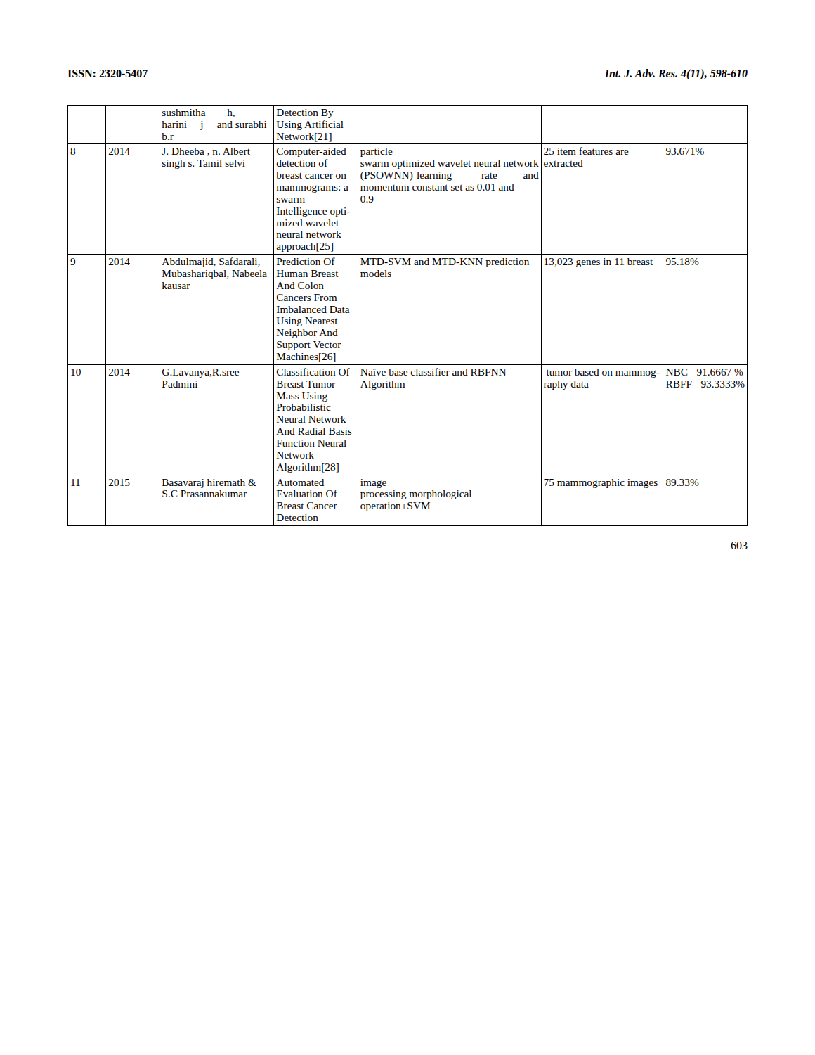ISSN: 2320-5407 Int. J. Adv. Res. 4(11), 598-610
| | | sushmitha h, harini j and surabhi b.r | Detection By Using Artificial Network[21] | | | |
| 8 | 2014 | J. Dheeba , n. Albert singh s. Tamil selvi | Computer-aided detection of breast cancer on mammograms: a swarm Intelligence optimized wavelet neural network approach[25] | particle swarm optimized wavelet neural network (PSOWNN) learning rate and momentum constant set as 0.01 and 0.9 | 25 item features are extracted | 93.671% |
| 9 | 2014 | Abdulmajid, Safdarali, Mubashariqbal, Nabeela kausar | Prediction Of Human Breast And Colon Cancers From Imbalanced Data Using Nearest Neighbor And Support Vector Machines[26] | MTD-SVM and MTD-KNN prediction models | 13,023 genes in 11 breast | 95.18% |
| 10 | 2014 | G.Lavanya,R.sree Padmini | Classification Of Breast Tumor Mass Using Probabilistic Neural Network And Radial Basis Function Neural Network Algorithm[28] | Naïve base classifier and RBFNN Algorithm | tumor based on mammography data | NBC= 91.6667 % RBFF= 93.3333% |
| 11 | 2015 | Basavaraj hiremath & S.C Prasannakumar | Automated Evaluation Of Breast Cancer Detection | image processing morphological operation+SVM | 75 mammographic images | 89.33% |
603